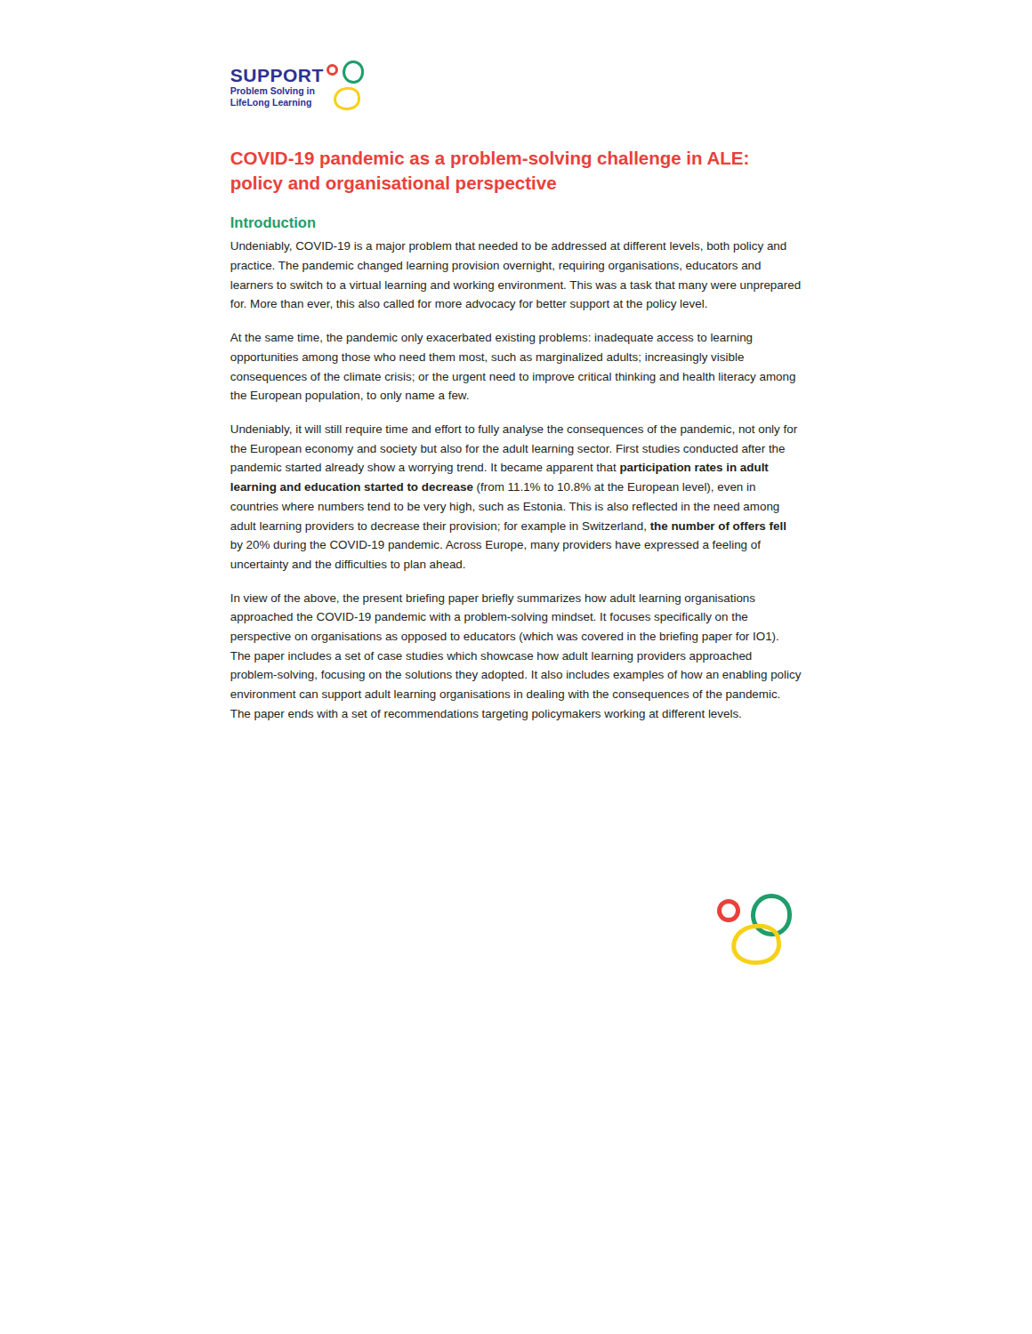SUPPORT
Problem Solving in
LifeLong Learning
COVID-19 pandemic as a problem-solving challenge in ALE:
policy and organisational perspective
Introduction
Undeniably, COVID-19 is a major problem that needed to be addressed at different levels, both policy and practice. The pandemic changed learning provision overnight, requiring organisations, educators and learners to switch to a virtual learning and working environment. This was a task that many were unprepared for. More than ever, this also called for more advocacy for better support at the policy level.
At the same time, the pandemic only exacerbated existing problems: inadequate access to learning opportunities among those who need them most, such as marginalized adults; increasingly visible consequences of the climate crisis; or the urgent need to improve critical thinking and health literacy among the European population, to only name a few.
Undeniably, it will still require time and effort to fully analyse the consequences of the pandemic, not only for the European economy and society but also for the adult learning sector. First studies conducted after the pandemic started already show a worrying trend. It became apparent that participation rates in adult learning and education started to decrease (from 11.1% to 10.8% at the European level), even in countries where numbers tend to be very high, such as Estonia. This is also reflected in the need among adult learning providers to decrease their provision; for example in Switzerland, the number of offers fell by 20% during the COVID-19 pandemic. Across Europe, many providers have expressed a feeling of uncertainty and the difficulties to plan ahead.
In view of the above, the present briefing paper briefly summarizes how adult learning organisations approached the COVID-19 pandemic with a problem-solving mindset. It focuses specifically on the perspective on organisations as opposed to educators (which was covered in the briefing paper for IO1). The paper includes a set of case studies which showcase how adult learning providers approached problem-solving, focusing on the solutions they adopted. It also includes examples of how an enabling policy environment can support adult learning organisations in dealing with the consequences of the pandemic. The paper ends with a set of recommendations targeting policymakers working at different levels.